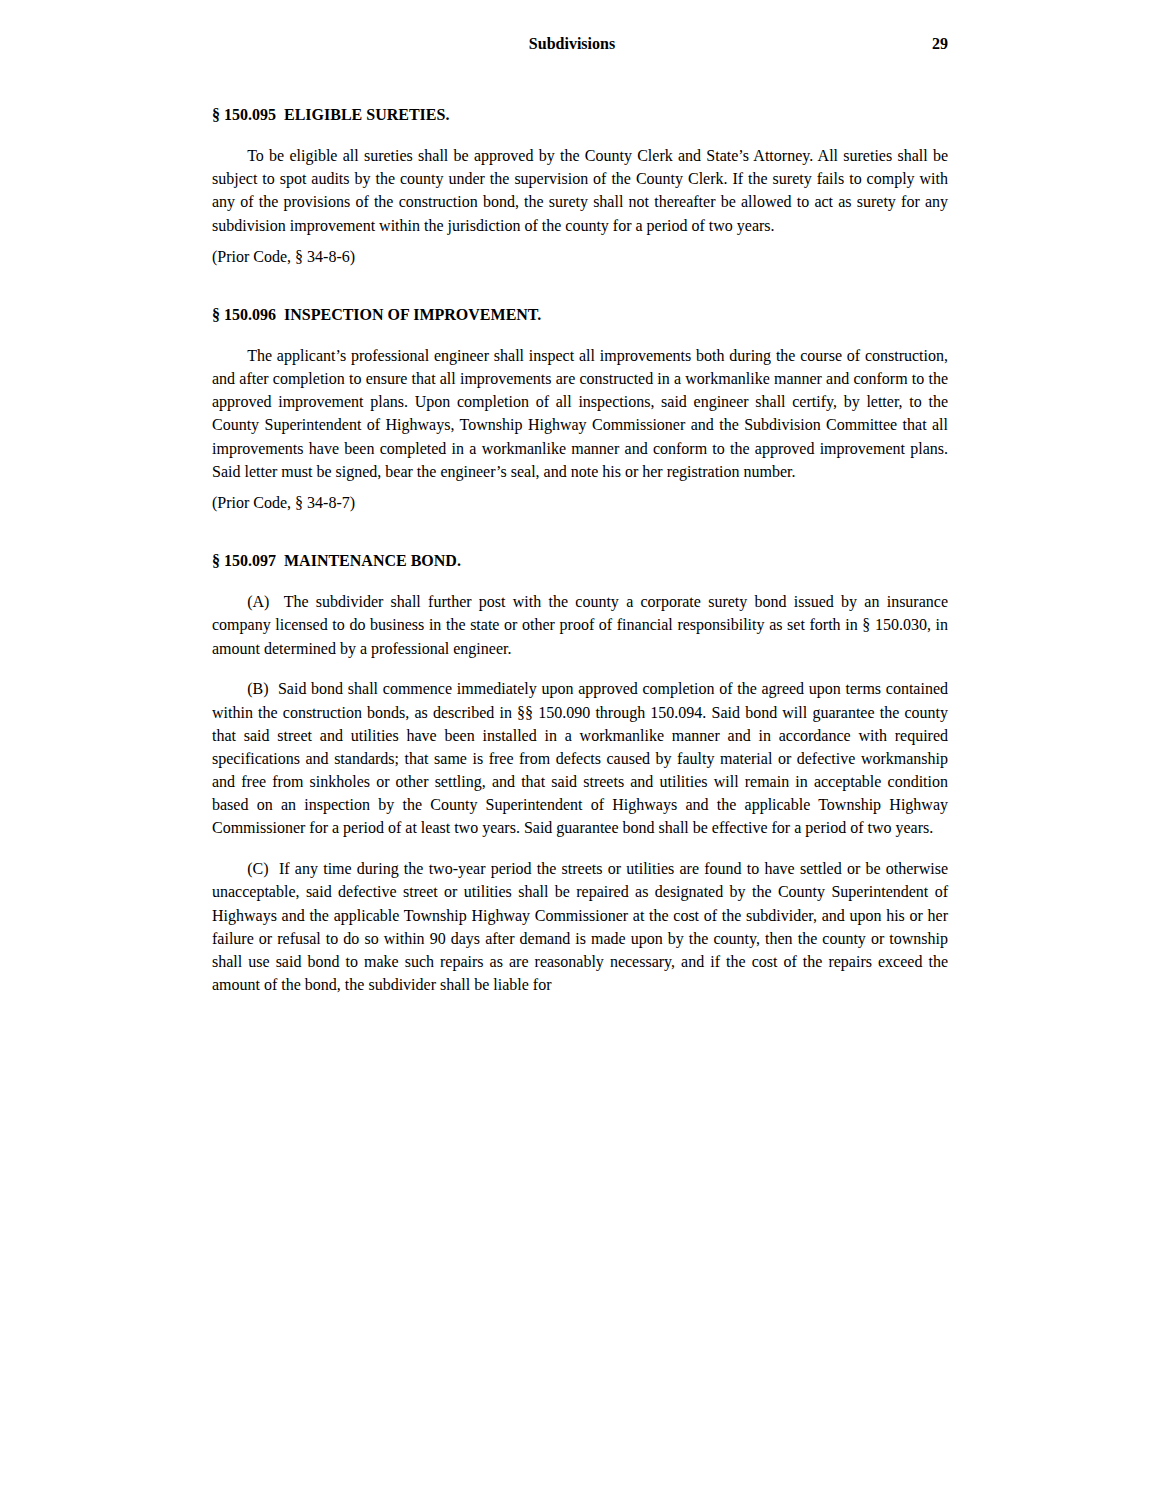Subdivisions 29
§ 150.095 ELIGIBLE SURETIES.
To be eligible all sureties shall be approved by the County Clerk and State’s Attorney. All sureties shall be subject to spot audits by the county under the supervision of the County Clerk. If the surety fails to comply with any of the provisions of the construction bond, the surety shall not thereafter be allowed to act as surety for any subdivision improvement within the jurisdiction of the county for a period of two years.
(Prior Code, § 34-8-6)
§ 150.096 INSPECTION OF IMPROVEMENT.
The applicant’s professional engineer shall inspect all improvements both during the course of construction, and after completion to ensure that all improvements are constructed in a workmanlike manner and conform to the approved improvement plans. Upon completion of all inspections, said engineer shall certify, by letter, to the County Superintendent of Highways, Township Highway Commissioner and the Subdivision Committee that all improvements have been completed in a workmanlike manner and conform to the approved improvement plans. Said letter must be signed, bear the engineer’s seal, and note his or her registration number.
(Prior Code, § 34-8-7)
§ 150.097 MAINTENANCE BOND.
(A) The subdivider shall further post with the county a corporate surety bond issued by an insurance company licensed to do business in the state or other proof of financial responsibility as set forth in § 150.030, in amount determined by a professional engineer.
(B) Said bond shall commence immediately upon approved completion of the agreed upon terms contained within the construction bonds, as described in §§ 150.090 through 150.094. Said bond will guarantee the county that said street and utilities have been installed in a workmanlike manner and in accordance with required specifications and standards; that same is free from defects caused by faulty material or defective workmanship and free from sinkholes or other settling, and that said streets and utilities will remain in acceptable condition based on an inspection by the County Superintendent of Highways and the applicable Township Highway Commissioner for a period of at least two years. Said guarantee bond shall be effective for a period of two years.
(C) If any time during the two-year period the streets or utilities are found to have settled or be otherwise unacceptable, said defective street or utilities shall be repaired as designated by the County Superintendent of Highways and the applicable Township Highway Commissioner at the cost of the subdivider, and upon his or her failure or refusal to do so within 90 days after demand is made upon by the county, then the county or township shall use said bond to make such repairs as are reasonably necessary, and if the cost of the repairs exceed the amount of the bond, the subdivider shall be liable for